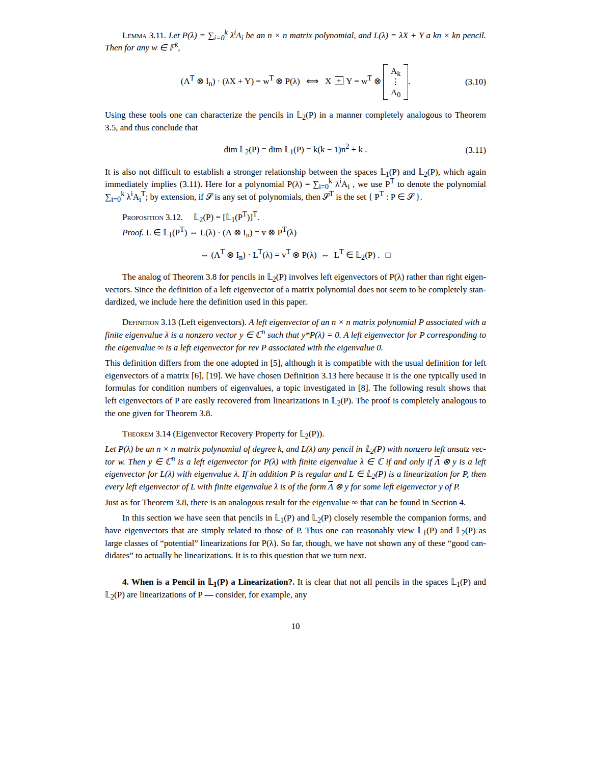Lemma 3.11. Let P(λ) = ∑i=0k λiAi be an n × n matrix polynomial, and L(λ) = λX + Y a kn × kn pencil. Then for any w ∈ 𝔽k,
(ΛT ⊗ In) · (λX + Y) = wT ⊗ P(λ) ⟺ X Y = wT ⊗ Ak ⋮ A0 . (3.10)
Using these tools one can characterize the pencils in 𝕃2(P) in a manner completely analogous to Theorem 3.5, and thus conclude that
dim 𝕃2(P) = dim 𝕃1(P) = k(k − 1)n2 + k . (3.11)
It is also not difficult to establish a stronger relationship between the spaces 𝕃1(P) and 𝕃2(P), which again immediately implies (3.11). Here for a polynomial P(λ) = ∑i=0k λiAi , we use PT to denote the polynomial ∑i=0k λiAiT; by extension, if 𝒮 is any set of polynomials, then 𝒮T is the set { PT : P ∈ 𝒮 }.
Proposition 3.12. 𝕃2(P) = [𝕃1(PT)]T.
Proof. L ∈ 𝕃1(PT) ⇔ L(λ) · (Λ ⊗ In) = v ⊗ PT(λ)
⇔ (ΛT ⊗ In) · LT(λ) = vT ⊗ P(λ) ⇔ LT ∈ 𝕃2(P) . □
The analog of Theorem 3.8 for pencils in 𝕃2(P) involves left eigenvectors of P(λ) rather than right eigenvectors. Since the definition of a left eigenvector of a matrix polynomial does not seem to be completely standardized, we include here the definition used in this paper.
Definition 3.13 (Left eigenvectors). A left eigenvector of an n × n matrix polynomial P associated with a finite eigenvalue λ is a nonzero vector y ∈ ℂn such that y*P(λ) = 0. A left eigenvector for P corresponding to the eigenvalue ∞ is a left eigenvector for rev P associated with the eigenvalue 0.
This definition differs from the one adopted in [5], although it is compatible with the usual definition for left eigenvectors of a matrix [6], [19]. We have chosen Definition 3.13 here because it is the one typically used in formulas for condition numbers of eigenvalues, a topic investigated in [8]. The following result shows that left eigenvectors of P are easily recovered from linearizations in 𝕃2(P). The proof is completely analogous to the one given for Theorem 3.8.
Theorem 3.14 (Eigenvector Recovery Property for 𝕃2(P)).
Let P(λ) be an n × n matrix polynomial of degree k, and L(λ) any pencil in 𝕃2(P) with nonzero left ansatz vector w. Then y ∈ ℂn is a left eigenvector for P(λ) with finite eigenvalue λ ∈ ℂ if and only if Λ ⊗ y is a left eigenvector for L(λ) with eigenvalue λ. If in addition P is regular and L ∈ 𝕃2(P) is a linearization for P, then every left eigenvector of L with finite eigenvalue λ is of the form Λ ⊗ y for some left eigenvector y of P.
Just as for Theorem 3.8, there is an analogous result for the eigenvalue ∞ that can be found in Section 4.
In this section we have seen that pencils in 𝕃1(P) and 𝕃2(P) closely resemble the companion forms, and have eigenvectors that are simply related to those of P. Thus one can reasonably view 𝕃1(P) and 𝕃2(P) as large classes of “potential” linearizations for P(λ). So far, though, we have not shown any of these “good candidates” to actually be linearizations. It is to this question that we turn next.
4. When is a Pencil in 𝕃1(P) a Linearization?. It is clear that not all pencils in the spaces 𝕃1(P) and 𝕃2(P) are linearizations of P — consider, for example, any
10